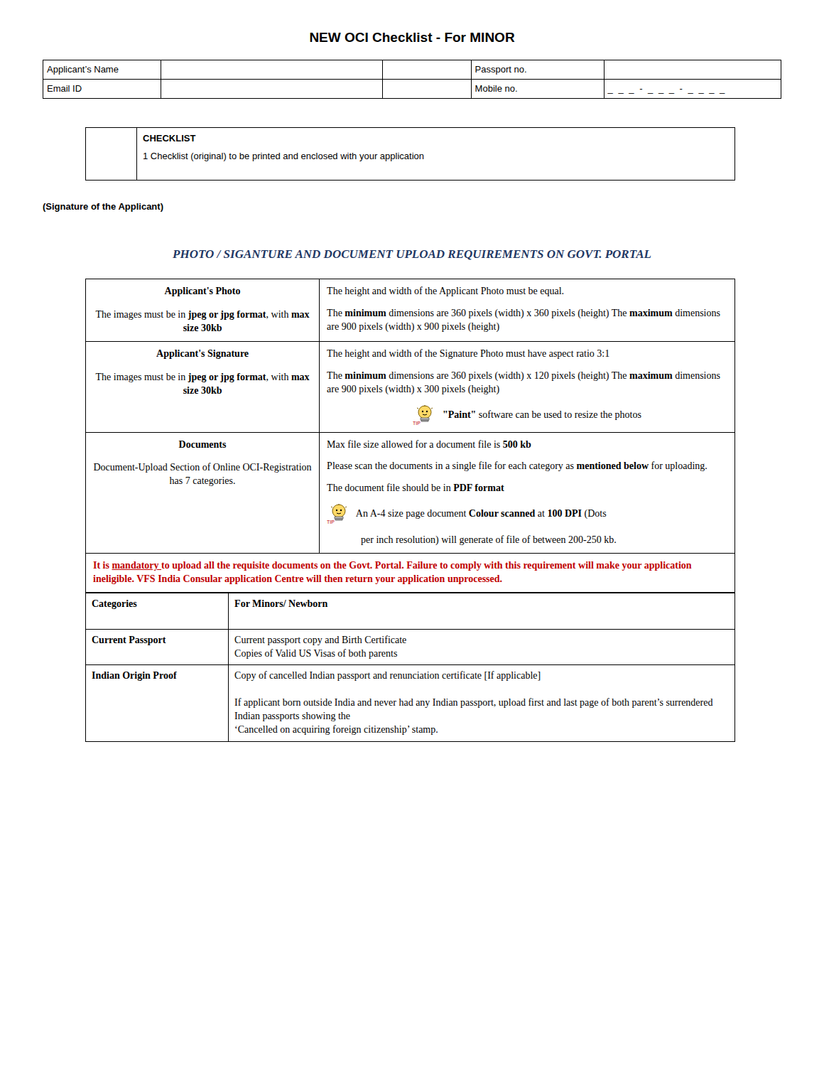NEW OCI Checklist - For MINOR
| Applicant’s Name | | | Passport no. | |
| Email ID | | | Mobile no. | _ _ _ - _ _ _ - _ _ _ _ |
| | CHECKLIST 1 Checklist (original) to be printed and enclosed with your application |
(Signature of the Applicant)
PHOTO / SIGANTURE AND DOCUMENT UPLOAD REQUIREMENTS ON GOVT. PORTAL
| Applicant's Photo The images must be in jpeg or jpg format , with max size 30kb | The height and width of the Applicant Photo must be equal. The minimum dimensions are 360 pixels (width) x 360 pixels (height) The maximum dimensions are 900 pixels (width) x 900 pixels (height) |
| Applicant's Signature The images must be in jpeg or jpg format , with max size 30kb | The height and width of the Signature Photo must have aspect ratio 3:1 The minimum dimensions are 360 pixels (width) x 120 pixels (height) The maximum dimensions are 900 pixels (width) x 300 pixels (height) TIP "Paint" software can be used to resize the photos |
| Documents Document-Upload Section of Online OCI-Registration has 7 categories. | Max file size allowed for a document file is 500 kb Please scan the documents in a single file for each category as mentioned below for uploading. The document file should be in PDF format TIP An A-4 size page document Colour scanned at 100 DPI (Dots per inch resolution) will generate of file of between 200-250 kb. |
| It is mandatory to upload all the requisite documents on the Govt. Portal. Failure to comply with this requirement will make your application ineligible. VFS India Consular application Centre will then return your application unprocessed. |
| Categories | For Minors/ Newborn |
| Current Passport | Current passport copy and Birth Certificate Copies of Valid US Visas of both parents |
| Indian Origin Proof | Copy of cancelled Indian passport and renunciation certificate [If applicable] If applicant born outside India and never had any Indian passport, upload first and last page of both parent’s surrendered Indian passports showing the ‘Cancelled on acquiring foreign citizenship’ stamp. |